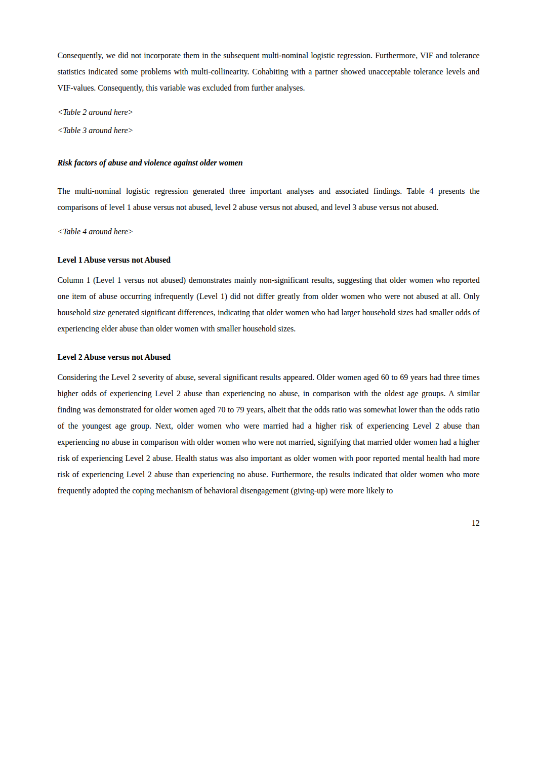Consequently, we did not incorporate them in the subsequent multi-nominal logistic regression. Furthermore, VIF and tolerance statistics indicated some problems with multi-collinearity. Cohabiting with a partner showed unacceptable tolerance levels and VIF-values. Consequently, this variable was excluded from further analyses.
<Table 2 around here>
<Table 3 around here>
Risk factors of abuse and violence against older women
The multi-nominal logistic regression generated three important analyses and associated findings. Table 4 presents the comparisons of level 1 abuse versus not abused, level 2 abuse versus not abused, and level 3 abuse versus not abused.
<Table 4 around here>
Level 1 Abuse versus not Abused
Column 1 (Level 1 versus not abused) demonstrates mainly non-significant results, suggesting that older women who reported one item of abuse occurring infrequently (Level 1) did not differ greatly from older women who were not abused at all. Only household size generated significant differences, indicating that older women who had larger household sizes had smaller odds of experiencing elder abuse than older women with smaller household sizes.
Level 2 Abuse versus not Abused
Considering the Level 2 severity of abuse, several significant results appeared. Older women aged 60 to 69 years had three times higher odds of experiencing Level 2 abuse than experiencing no abuse, in comparison with the oldest age groups. A similar finding was demonstrated for older women aged 70 to 79 years, albeit that the odds ratio was somewhat lower than the odds ratio of the youngest age group. Next, older women who were married had a higher risk of experiencing Level 2 abuse than experiencing no abuse in comparison with older women who were not married, signifying that married older women had a higher risk of experiencing Level 2 abuse. Health status was also important as older women with poor reported mental health had more risk of experiencing Level 2 abuse than experiencing no abuse. Furthermore, the results indicated that older women who more frequently adopted the coping mechanism of behavioral disengagement (giving-up) were more likely to
12